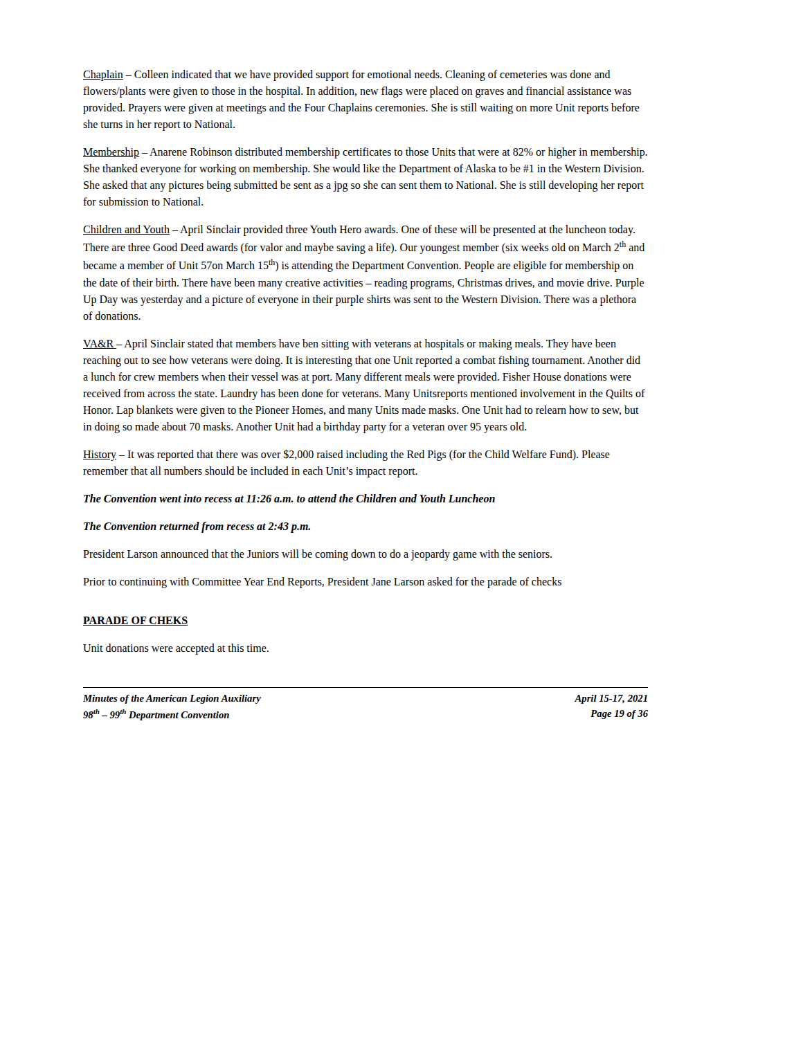Chaplain – Colleen indicated that we have provided support for emotional needs. Cleaning of cemeteries was done and flowers/plants were given to those in the hospital. In addition, new flags were placed on graves and financial assistance was provided. Prayers were given at meetings and the Four Chaplains ceremonies. She is still waiting on more Unit reports before she turns in her report to National.
Membership – Anarene Robinson distributed membership certificates to those Units that were at 82% or higher in membership. She thanked everyone for working on membership. She would like the Department of Alaska to be #1 in the Western Division. She asked that any pictures being submitted be sent as a jpg so she can sent them to National. She is still developing her report for submission to National.
Children and Youth – April Sinclair provided three Youth Hero awards. One of these will be presented at the luncheon today. There are three Good Deed awards (for valor and maybe saving a life). Our youngest member (six weeks old on March 2th and became a member of Unit 57on March 15th) is attending the Department Convention. People are eligible for membership on the date of their birth. There have been many creative activities – reading programs, Christmas drives, and movie drive. Purple Up Day was yesterday and a picture of everyone in their purple shirts was sent to the Western Division. There was a plethora of donations.
VA&R – April Sinclair stated that members have ben sitting with veterans at hospitals or making meals. They have been reaching out to see how veterans were doing. It is interesting that one Unit reported a combat fishing tournament. Another did a lunch for crew members when their vessel was at port. Many different meals were provided. Fisher House donations were received from across the state. Laundry has been done for veterans. Many Unitsreports mentioned involvement in the Quilts of Honor. Lap blankets were given to the Pioneer Homes, and many Units made masks. One Unit had to relearn how to sew, but in doing so made about 70 masks. Another Unit had a birthday party for a veteran over 95 years old.
History – It was reported that there was over $2,000 raised including the Red Pigs (for the Child Welfare Fund). Please remember that all numbers should be included in each Unit’s impact report.
The Convention went into recess at 11:26 a.m. to attend the Children and Youth Luncheon
The Convention returned from recess at 2:43 p.m.
President Larson announced that the Juniors will be coming down to do a jeopardy game with the seniors.
Prior to continuing with Committee Year End Reports, President Jane Larson asked for the parade of checks
PARADE OF CHEKS
Unit donations were accepted at this time.
Minutes of the American Legion Auxiliary 98th – 99th Department Convention
April 15-17, 2021 Page 19 of 36